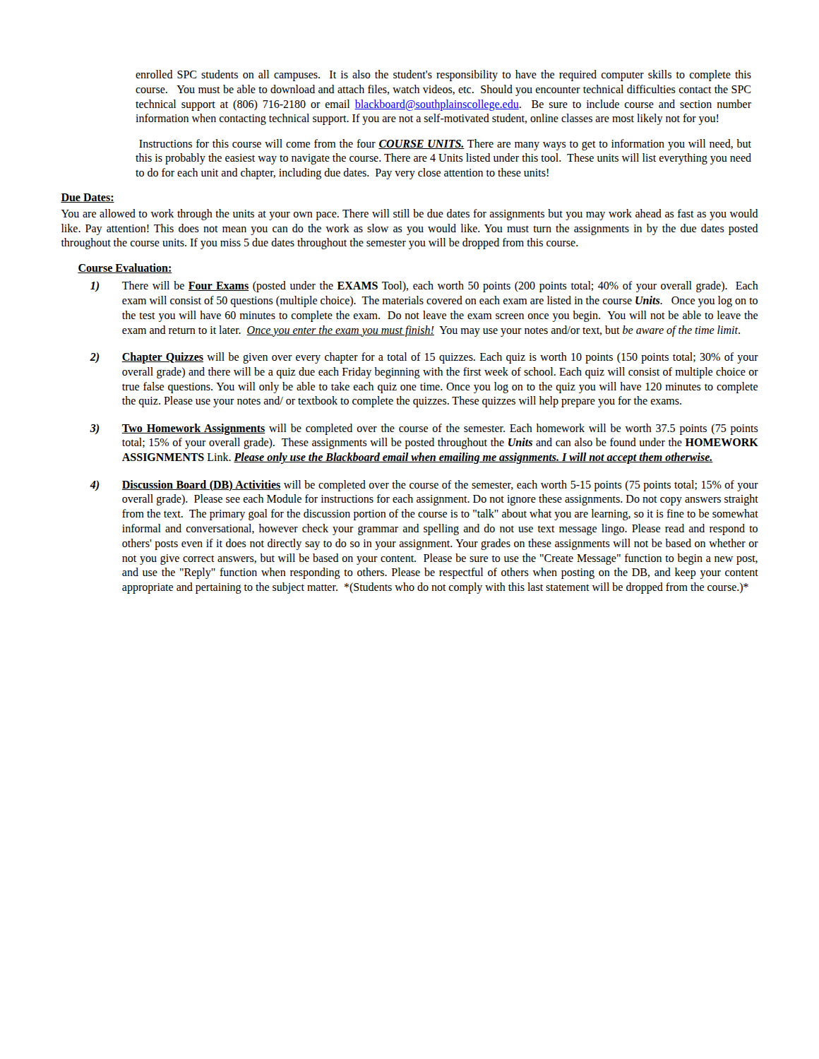enrolled SPC students on all campuses. It is also the student's responsibility to have the required computer skills to complete this course. You must be able to download and attach files, watch videos, etc. Should you encounter technical difficulties contact the SPC technical support at (806) 716-2180 or email blackboard@southplainscollege.edu. Be sure to include course and section number information when contacting technical support. If you are not a self-motivated student, online classes are most likely not for you!
Instructions for this course will come from the four COURSE UNITS. There are many ways to get to information you will need, but this is probably the easiest way to navigate the course. There are 4 Units listed under this tool. These units will list everything you need to do for each unit and chapter, including due dates. Pay very close attention to these units!
Due Dates:
You are allowed to work through the units at your own pace. There will still be due dates for assignments but you may work ahead as fast as you would like. Pay attention! This does not mean you can do the work as slow as you would like. You must turn the assignments in by the due dates posted throughout the course units. If you miss 5 due dates throughout the semester you will be dropped from this course.
Course Evaluation:
There will be Four Exams (posted under the EXAMS Tool), each worth 50 points (200 points total; 40% of your overall grade). Each exam will consist of 50 questions (multiple choice). The materials covered on each exam are listed in the course Units. Once you log on to the test you will have 60 minutes to complete the exam. Do not leave the exam screen once you begin. You will not be able to leave the exam and return to it later. Once you enter the exam you must finish! You may use your notes and/or text, but be aware of the time limit.
Chapter Quizzes will be given over every chapter for a total of 15 quizzes. Each quiz is worth 10 points (150 points total; 30% of your overall grade) and there will be a quiz due each Friday beginning with the first week of school. Each quiz will consist of multiple choice or true false questions. You will only be able to take each quiz one time. Once you log on to the quiz you will have 120 minutes to complete the quiz. Please use your notes and/ or textbook to complete the quizzes. These quizzes will help prepare you for the exams.
Two Homework Assignments will be completed over the course of the semester. Each homework will be worth 37.5 points (75 points total; 15% of your overall grade). These assignments will be posted throughout the Units and can also be found under the HOMEWORK ASSIGNMENTS Link. Please only use the Blackboard email when emailing me assignments. I will not accept them otherwise.
Discussion Board (DB) Activities will be completed over the course of the semester, each worth 5-15 points (75 points total; 15% of your overall grade). Please see each Module for instructions for each assignment. Do not ignore these assignments. Do not copy answers straight from the text. The primary goal for the discussion portion of the course is to "talk" about what you are learning, so it is fine to be somewhat informal and conversational, however check your grammar and spelling and do not use text message lingo. Please read and respond to others' posts even if it does not directly say to do so in your assignment. Your grades on these assignments will not be based on whether or not you give correct answers, but will be based on your content. Please be sure to use the "Create Message" function to begin a new post, and use the "Reply" function when responding to others. Please be respectful of others when posting on the DB, and keep your content appropriate and pertaining to the subject matter. *(Students who do not comply with this last statement will be dropped from the course.)*